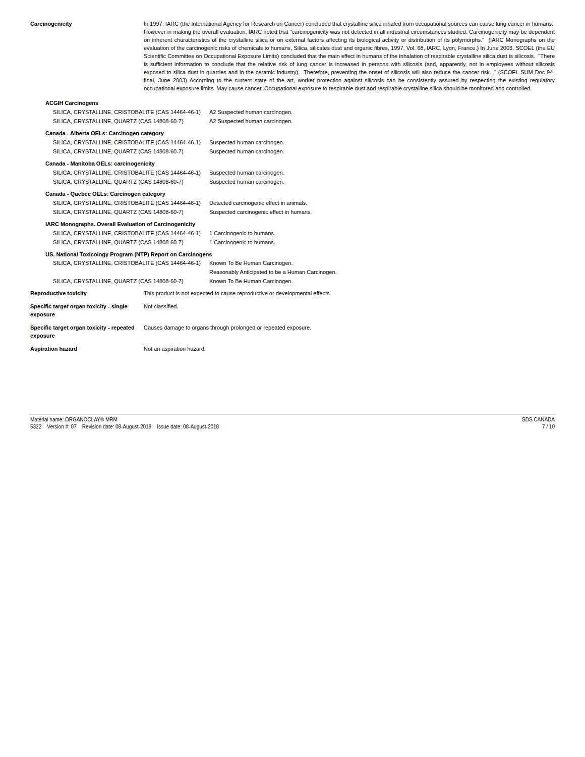Carcinogenicity
In 1997, IARC (the International Agency for Research on Cancer) concluded that crystalline silica inhaled from occupational sources can cause lung cancer in humans. However in making the overall evaluation, IARC noted that "carcinogenicity was not detected in all industrial circumstances studied. Carcinogenicity may be dependent on inherent characteristics of the crystalline silica or on external factors affecting its biological activity or distribution of its polymorphs." (IARC Monographs on the evaluation of the carcinogenic risks of chemicals to humans, Silica, silicates dust and organic fibres, 1997, Vol. 68, IARC, Lyon, France.) In June 2003, SCOEL (the EU Scientific Committee on Occupational Exposure Limits) concluded that the main effect in humans of the inhalation of respirable crystalline silica dust is silicosis. "There is sufficient information to conclude that the relative risk of lung cancer is increased in persons with silicosis (and, apparently, not in employees without silicosis exposed to silica dust in quarries and in the ceramic industry). Therefore, preventing the onset of silicosis will also reduce the cancer risk..." (SCOEL SUM Doc 94-final, June 2003) According to the current state of the art, worker protection against silicosis can be consistently assured by respecting the existing regulatory occupational exposure limits. May cause cancer. Occupational exposure to respirable dust and respirable crystalline silica should be monitored and controlled.
ACGIH Carcinogens
| SILICA, CRYSTALLINE, CRISTOBALITE (CAS 14464-46-1) | A2 Suspected human carcinogen. |
| SILICA, CRYSTALLINE, QUARTZ (CAS 14808-60-7) | A2 Suspected human carcinogen. |
Canada - Alberta OELs: Carcinogen category
| SILICA, CRYSTALLINE, CRISTOBALITE (CAS 14464-46-1) | Suspected human carcinogen. |
| SILICA, CRYSTALLINE, QUARTZ (CAS 14808-60-7) | Suspected human carcinogen. |
Canada - Manitoba OELs: carcinogenicity
| SILICA, CRYSTALLINE, CRISTOBALITE (CAS 14464-46-1) | Suspected human carcinogen. |
| SILICA, CRYSTALLINE, QUARTZ (CAS 14808-60-7) | Suspected human carcinogen. |
Canada - Quebec OELs: Carcinogen category
| SILICA, CRYSTALLINE, CRISTOBALITE (CAS 14464-46-1) | Detected carcinogenic effect in animals. |
| SILICA, CRYSTALLINE, QUARTZ (CAS 14808-60-7) | Suspected carcinogenic effect in humans. |
IARC Monographs. Overall Evaluation of Carcinogenicity
| SILICA, CRYSTALLINE, CRISTOBALITE (CAS 14464-46-1) | 1 Carcinogenic to humans. |
| SILICA, CRYSTALLINE, QUARTZ (CAS 14808-60-7) | 1 Carcinogenic to humans. |
US. National Toxicology Program (NTP) Report on Carcinogens
| SILICA, CRYSTALLINE, CRISTOBALITE (CAS 14464-46-1) | Known To Be Human Carcinogen. |
| | Reasonably Anticipated to be a Human Carcinogen. |
| SILICA, CRYSTALLINE, QUARTZ (CAS 14808-60-7) | Known To Be Human Carcinogen. |
Reproductive toxicity
This product is not expected to cause reproductive or developmental effects.
Specific target organ toxicity - single exposure
Not classified.
Specific target organ toxicity - repeated exposure
Causes damage to organs through prolonged or repeated exposure.
Aspiration hazard
Not an aspiration hazard.
Material name: ORGANOCLAY® MRM SDS CANADA
5322 Version #: 07 Revision date: 08-August-2018 Issue date: 08-August-2018 7 / 10